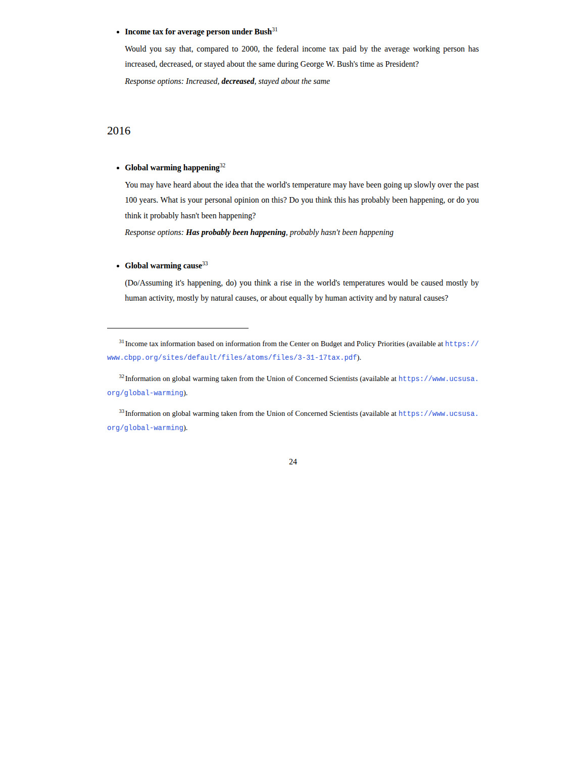Income tax for average person under Bush31
Would you say that, compared to 2000, the federal income tax paid by the average working person has increased, decreased, or stayed about the same during George W. Bush's time as President?
Response options: Increased, decreased, stayed about the same
2016
Global warming happening32
You may have heard about the idea that the world's temperature may have been going up slowly over the past 100 years. What is your personal opinion on this? Do you think this has probably been happening, or do you think it probably hasn't been happening?
Response options: Has probably been happening, probably hasn't been happening
Global warming cause33
(Do/Assuming it's happening, do) you think a rise in the world's temperatures would be caused mostly by human activity, mostly by natural causes, or about equally by human activity and by natural causes?
31Income tax information based on information from the Center on Budget and Policy Priorities (available at https://www.cbpp.org/sites/default/files/atoms/files/3-31-17tax.pdf).
32Information on global warming taken from the Union of Concerned Scientists (available at https://www.ucsusa.org/global-warming).
33Information on global warming taken from the Union of Concerned Scientists (available at https://www.ucsusa.org/global-warming).
24